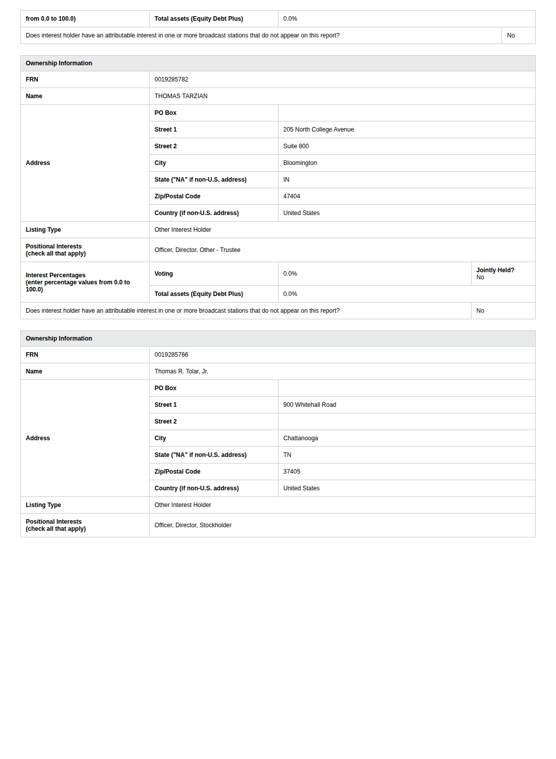| from 0.0 to 100.0) | Total assets (Equity Debt Plus) | 0.0% |
| Does interest holder have an attributable interest in one or more broadcast stations that do not appear on this report? | No |
Ownership Information
| FRN | 0019285782 |
| Name | THOMAS TARZIAN |
| Address | PO Box | |
| Street 1 | 205 North College Avenue |
| Street 2 | Suite 800 |
| City | Bloomington |
| State ("NA" if non-U.S. address) | IN |
| Zip/Postal Code | 47404 |
| Country (if non-U.S. address) | United States |
| Listing Type | Other Interest Holder |
| Positional Interests (check all that apply) | Officer, Director, Other - Trustee |
| Interest Percentages (enter percentage values from 0.0 to 100.0) | Voting | 0.0% | Jointly Held? No |
| Total assets (Equity Debt Plus) | 0.0% |
| Does interest holder have an attributable interest in one or more broadcast stations that do not appear on this report? | No |
Ownership Information
| FRN | 0019285766 |
| Name | Thomas R. Tolar, Jr. |
| Address | PO Box | |
| Street 1 | 900 Whitehall Road |
| Street 2 | |
| City | Chattanooga |
| State ("NA" if non-U.S. address) | TN |
| Zip/Postal Code | 37405 |
| Country (if non-U.S. address) | United States |
| Listing Type | Other Interest Holder |
| Positional Interests (check all that apply) | Officer, Director, Stockholder |